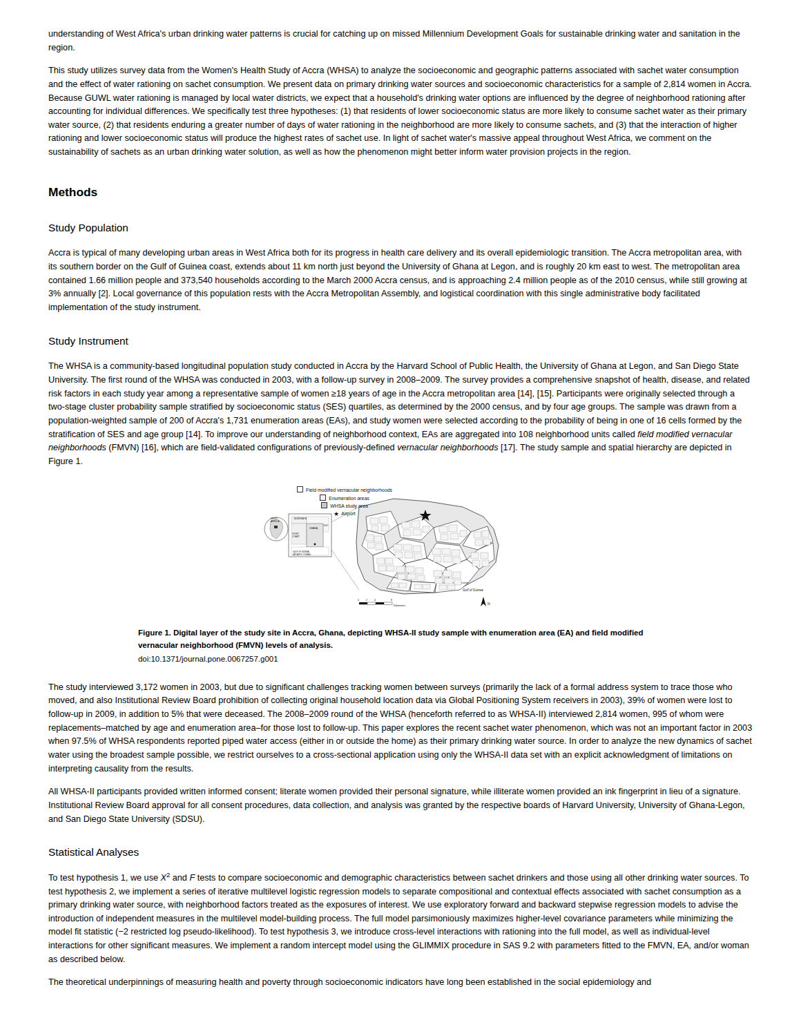understanding of West Africa's urban drinking water patterns is crucial for catching up on missed Millennium Development Goals for sustainable drinking water and sanitation in the region.
This study utilizes survey data from the Women's Health Study of Accra (WHSA) to analyze the socioeconomic and geographic patterns associated with sachet water consumption and the effect of water rationing on sachet consumption. We present data on primary drinking water sources and socioeconomic characteristics for a sample of 2,814 women in Accra. Because GUWL water rationing is managed by local water districts, we expect that a household's drinking water options are influenced by the degree of neighborhood rationing after accounting for individual differences. We specifically test three hypotheses: (1) that residents of lower socioeconomic status are more likely to consume sachet water as their primary water source, (2) that residents enduring a greater number of days of water rationing in the neighborhood are more likely to consume sachets, and (3) that the interaction of higher rationing and lower socioeconomic status will produce the highest rates of sachet use. In light of sachet water's massive appeal throughout West Africa, we comment on the sustainability of sachets as an urban drinking water solution, as well as how the phenomenon might better inform water provision projects in the region.
Methods
Study Population
Accra is typical of many developing urban areas in West Africa both for its progress in health care delivery and its overall epidemiologic transition. The Accra metropolitan area, with its southern border on the Gulf of Guinea coast, extends about 11 km north just beyond the University of Ghana at Legon, and is roughly 20 km east to west. The metropolitan area contained 1.66 million people and 373,540 households according to the March 2000 Accra census, and is approaching 2.4 million people as of the 2010 census, while still growing at 3% annually [2]. Local governance of this population rests with the Accra Metropolitan Assembly, and logistical coordination with this single administrative body facilitated implementation of the study instrument.
Study Instrument
The WHSA is a community-based longitudinal population study conducted in Accra by the Harvard School of Public Health, the University of Ghana at Legon, and San Diego State University. The first round of the WHSA was conducted in 2003, with a follow-up survey in 2008–2009. The survey provides a comprehensive snapshot of health, disease, and related risk factors in each study year among a representative sample of women ≥18 years of age in the Accra metropolitan area [14], [15]. Participants were originally selected through a two-stage cluster probability sample stratified by socioeconomic status (SES) quartiles, as determined by the 2000 census, and by four age groups. The sample was drawn from a population-weighted sample of 200 of Accra's 1,731 enumeration areas (EAs), and study women were selected according to the probability of being in one of 16 cells formed by the stratification of SES and age group [14]. To improve our understanding of neighborhood context, EAs are aggregated into 108 neighborhood units called field modified vernacular neighborhoods (FMVN) [16], which are field-validated configurations of previously-defined vernacular neighborhoods [17]. The study sample and spatial hierarchy are depicted in Figure 1.
Field modified vernacular neighborhoods
Enumeration areas
WHSA study area
★Airport
WEST AFRICA BURKINA FASO TOGO IVORY COAST GHANA Accra GULF OF GUINEA (ATLANTIC OCEAN) Gulf of Guinea 0 2 4 8 Kilometers N
Figure 1. Digital layer of the study site in Accra, Ghana, depicting WHSA-II study sample with enumeration area (EA) and field modified vernacular neighborhood (FMVN) levels of analysis. doi:10.1371/journal.pone.0067257.g001
The study interviewed 3,172 women in 2003, but due to significant challenges tracking women between surveys (primarily the lack of a formal address system to trace those who moved, and also Institutional Review Board prohibition of collecting original household location data via Global Positioning System receivers in 2003), 39% of women were lost to follow-up in 2009, in addition to 5% that were deceased. The 2008–2009 round of the WHSA (henceforth referred to as WHSA-II) interviewed 2,814 women, 995 of whom were replacements–matched by age and enumeration area–for those lost to follow-up. This paper explores the recent sachet water phenomenon, which was not an important factor in 2003 when 97.5% of WHSA respondents reported piped water access (either in or outside the home) as their primary drinking water source. In order to analyze the new dynamics of sachet water using the broadest sample possible, we restrict ourselves to a cross-sectional application using only the WHSA-II data set with an explicit acknowledgment of limitations on interpreting causality from the results.
All WHSA-II participants provided written informed consent; literate women provided their personal signature, while illiterate women provided an ink fingerprint in lieu of a signature. Institutional Review Board approval for all consent procedures, data collection, and analysis was granted by the respective boards of Harvard University, University of Ghana-Legon, and San Diego State University (SDSU).
Statistical Analyses
To test hypothesis 1, we use X2 and F tests to compare socioeconomic and demographic characteristics between sachet drinkers and those using all other drinking water sources. To test hypothesis 2, we implement a series of iterative multilevel logistic regression models to separate compositional and contextual effects associated with sachet consumption as a primary drinking water source, with neighborhood factors treated as the exposures of interest. We use exploratory forward and backward stepwise regression models to advise the introduction of independent measures in the multilevel model-building process. The full model parsimoniously maximizes higher-level covariance parameters while minimizing the model fit statistic (−2 restricted log pseudo-likelihood). To test hypothesis 3, we introduce cross-level interactions with rationing into the full model, as well as individual-level interactions for other significant measures. We implement a random intercept model using the GLIMMIX procedure in SAS 9.2 with parameters fitted to the FMVN, EA, and/or woman as described below.
The theoretical underpinnings of measuring health and poverty through socioeconomic indicators have long been established in the social epidemiology and